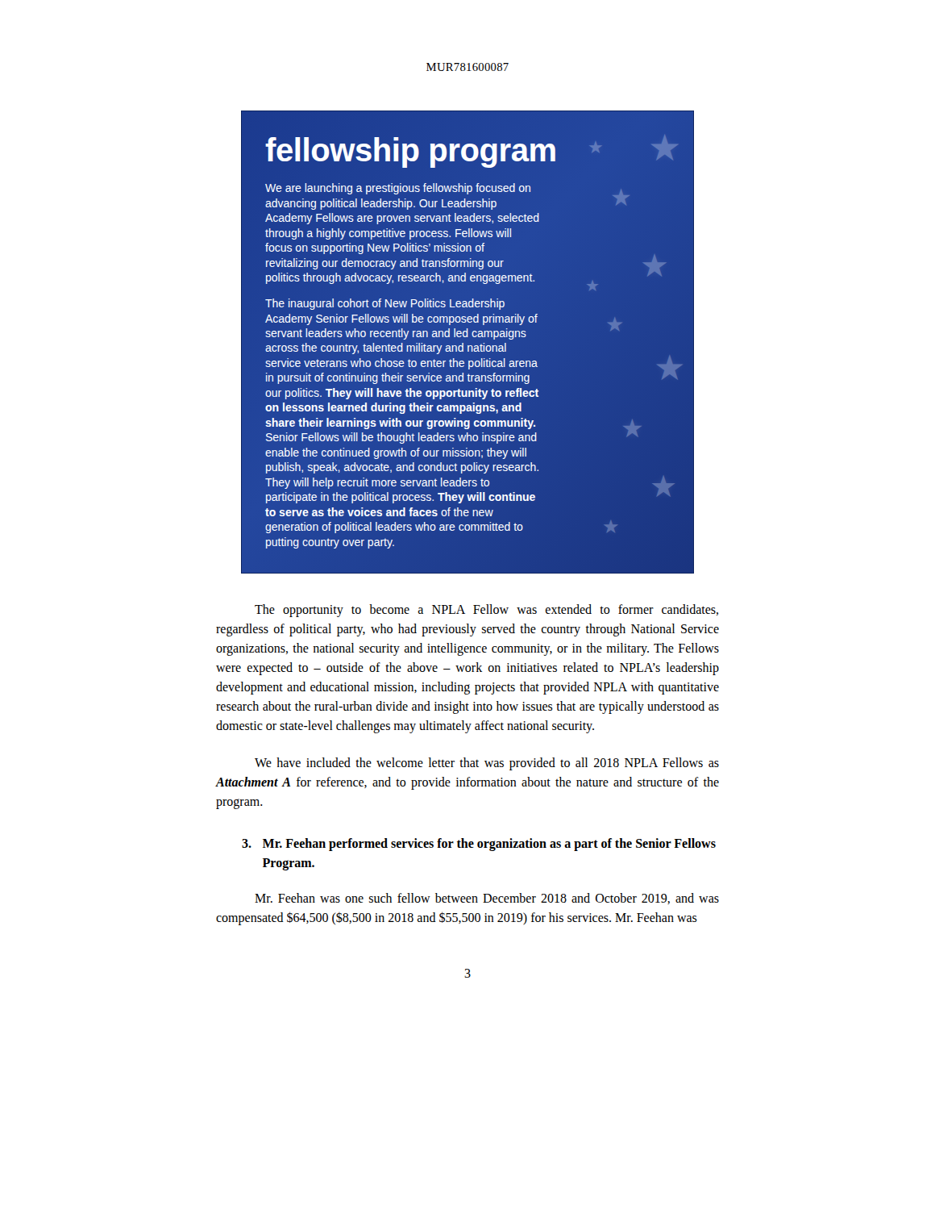MUR781600087
★ ★ ★ ★ ★ ★ ★ ★ ★ ★
fellowship program
We are launching a prestigious fellowship focused on advancing political leadership. Our Leadership Academy Fellows are proven servant leaders, selected through a highly competitive process. Fellows will focus on supporting New Politics’ mission of revitalizing our democracy and transforming our politics through advocacy, research, and engagement.
The inaugural cohort of New Politics Leadership Academy Senior Fellows will be composed primarily of servant leaders who recently ran and led campaigns across the country, talented military and national service veterans who chose to enter the political arena in pursuit of continuing their service and transforming our politics. They will have the opportunity to reflect on lessons learned during their campaigns, and share their learnings with our growing community. Senior Fellows will be thought leaders who inspire and enable the continued growth of our mission; they will publish, speak, advocate, and conduct policy research. They will help recruit more servant leaders to participate in the political process. They will continue to serve as the voices and faces of the new generation of political leaders who are committed to putting country over party.
The opportunity to become a NPLA Fellow was extended to former candidates, regardless of political party, who had previously served the country through National Service organizations, the national security and intelligence community, or in the military. The Fellows were expected to – outside of the above – work on initiatives related to NPLA’s leadership development and educational mission, including projects that provided NPLA with quantitative research about the rural-urban divide and insight into how issues that are typically understood as domestic or state-level challenges may ultimately affect national security.
We have included the welcome letter that was provided to all 2018 NPLA Fellows as Attachment A for reference, and to provide information about the nature and structure of the program.
Mr. Feehan performed services for the organization as a part of the Senior Fellows Program.
Mr. Feehan was one such fellow between December 2018 and October 2019, and was compensated $64,500 ($8,500 in 2018 and $55,500 in 2019) for his services. Mr. Feehan was
3